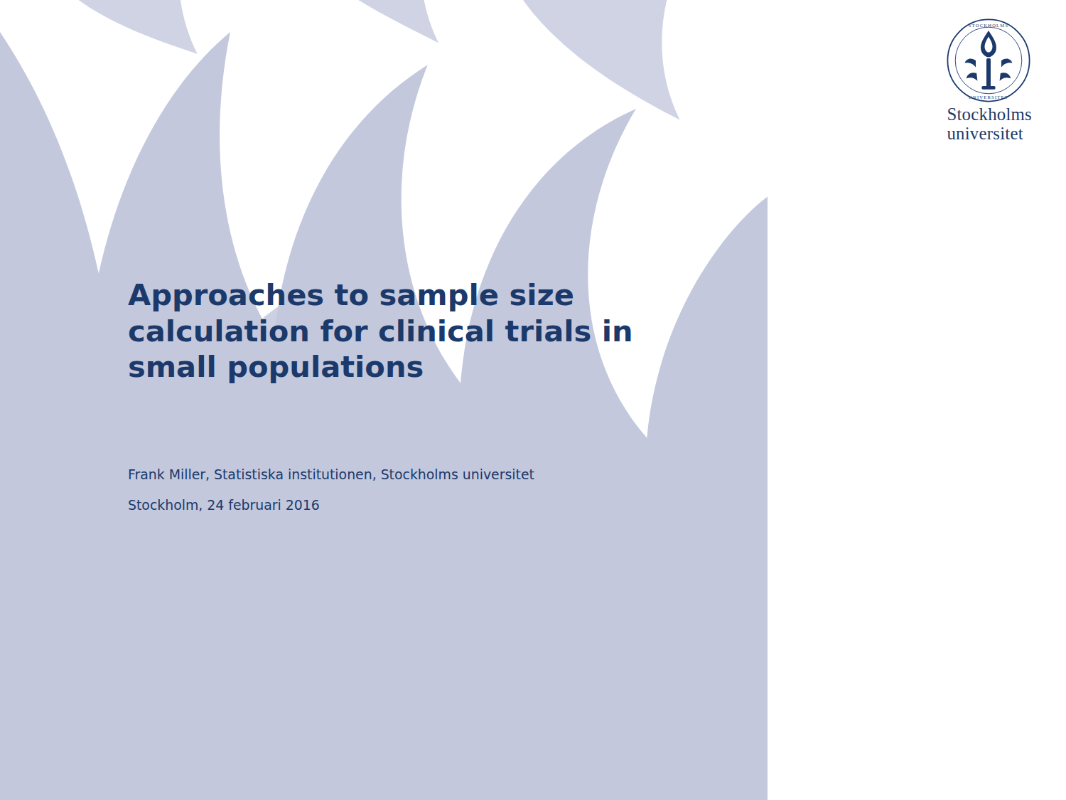STOCKHOLMS UNIVERSITET
Stockholms
universitet
Approaches to sample size calculation for clinical trials in small populations
Frank Miller, Statistiska institutionen, Stockholms universitet
Stockholm, 24 februari 2016